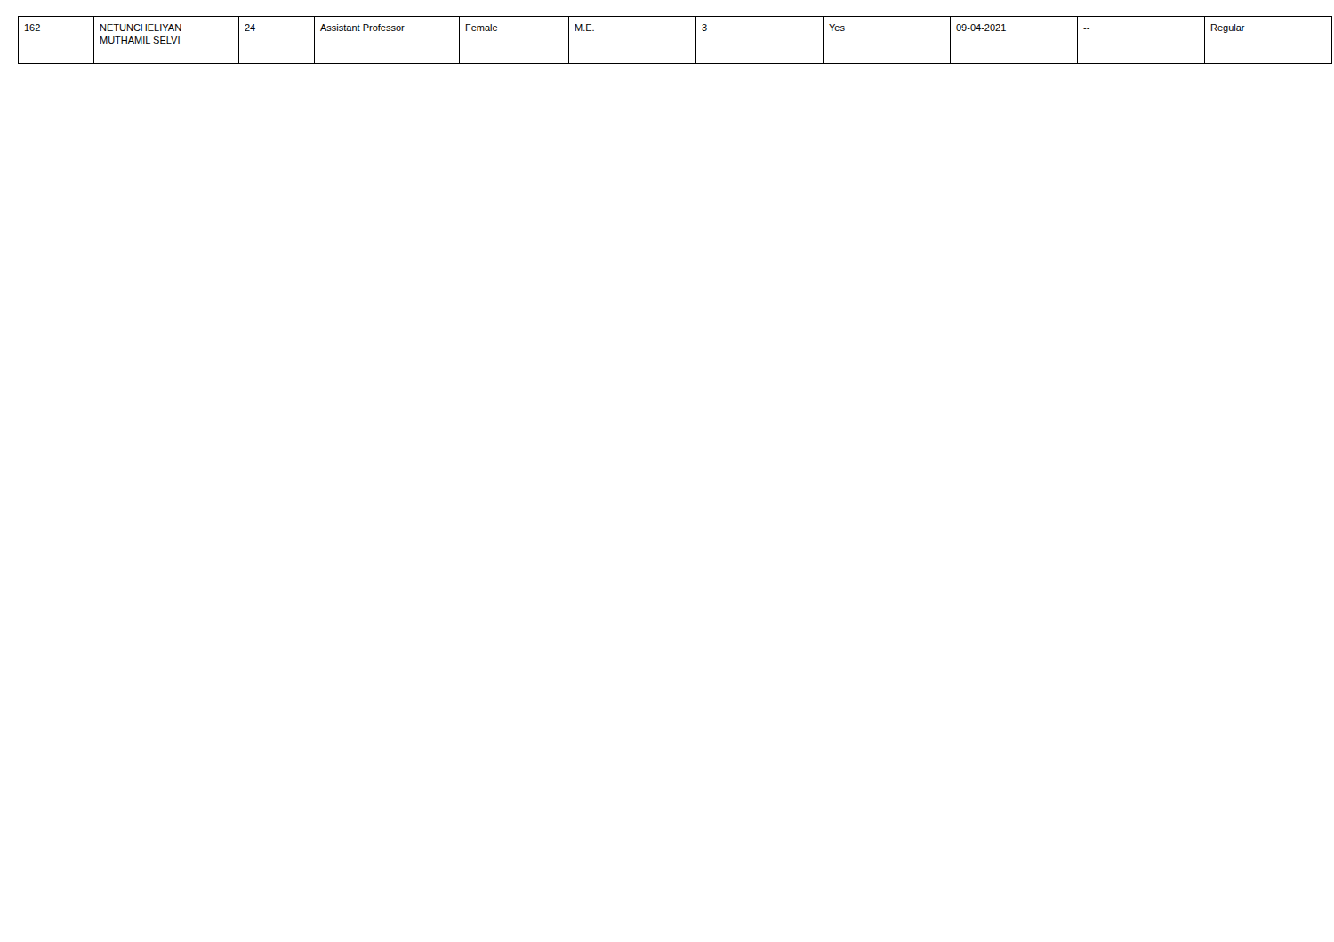| 162 | NETUNCHELIYAN MUTHAMIL SELVI | 24 | Assistant Professor | Female | M.E. | 3 | Yes | 09-04-2021 | -- | Regular |